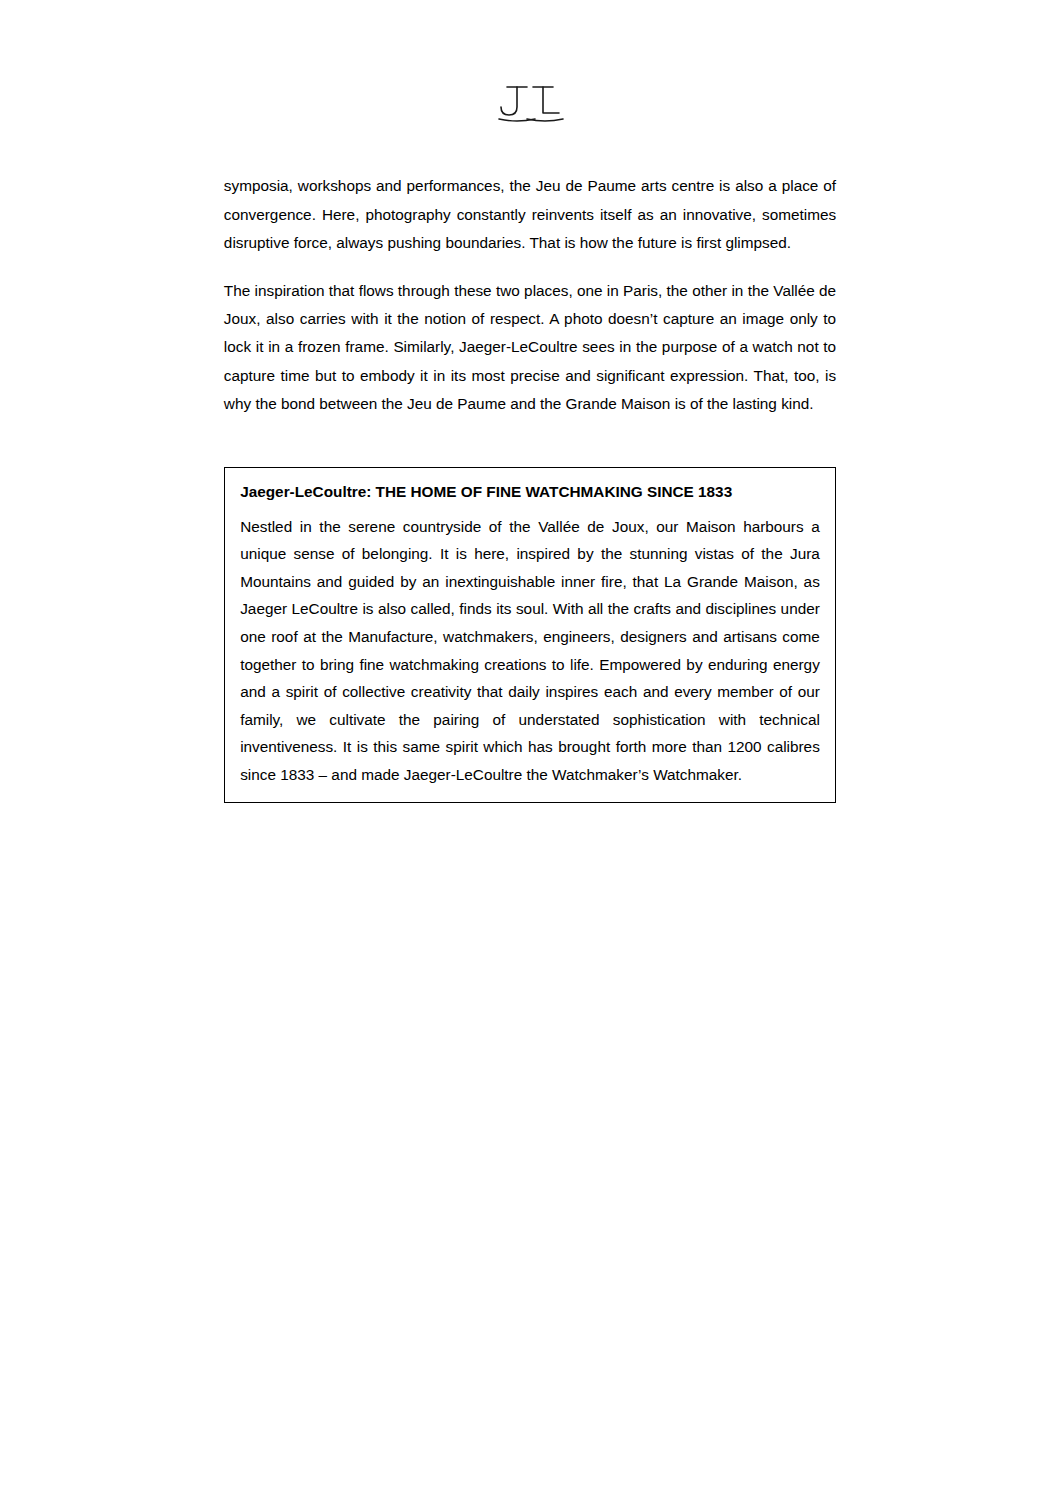symposia, workshops and performances, the Jeu de Paume arts centre is also a place of convergence. Here, photography constantly reinvents itself as an innovative, sometimes disruptive force, always pushing boundaries. That is how the future is first glimpsed.
The inspiration that flows through these two places, one in Paris, the other in the Vallée de Joux, also carries with it the notion of respect. A photo doesn’t capture an image only to lock it in a frozen frame. Similarly, Jaeger-LeCoultre sees in the purpose of a watch not to capture time but to embody it in its most precise and significant expression. That, too, is why the bond between the Jeu de Paume and the Grande Maison is of the lasting kind.
Jaeger-LeCoultre: THE HOME OF FINE WATCHMAKING SINCE 1833
Nestled in the serene countryside of the Vallée de Joux, our Maison harbours a unique sense of belonging. It is here, inspired by the stunning vistas of the Jura Mountains and guided by an inextinguishable inner fire, that La Grande Maison, as Jaeger LeCoultre is also called, finds its soul. With all the crafts and disciplines under one roof at the Manufacture, watchmakers, engineers, designers and artisans come together to bring fine watchmaking creations to life. Empowered by enduring energy and a spirit of collective creativity that daily inspires each and every member of our family, we cultivate the pairing of understated sophistication with technical inventiveness. It is this same spirit which has brought forth more than 1200 calibres since 1833 – and made Jaeger-LeCoultre the Watchmaker’s Watchmaker.